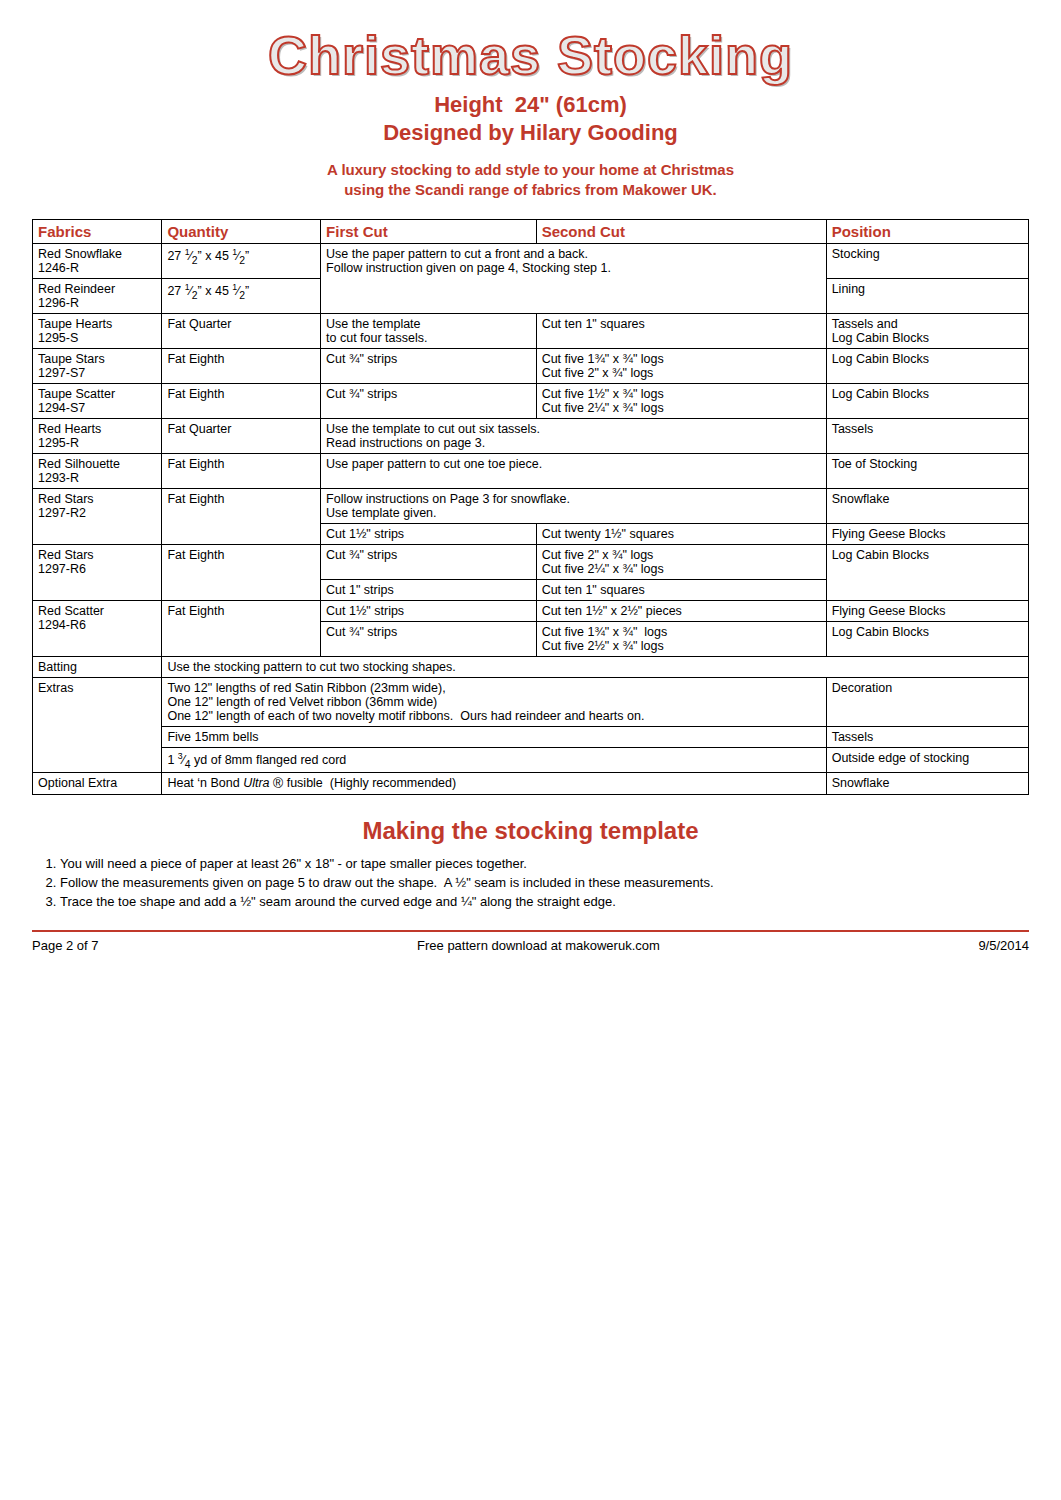Christmas Stocking
Height 24" (61cm)
Designed by Hilary Gooding
A luxury stocking to add style to your home at Christmas
using the Scandi range of fabrics from Makower UK.
| Fabrics | Quantity | First Cut | Second Cut | Position |
| --- | --- | --- | --- | --- |
| Red Snowflake 1246-R | 27 1 ⁄ 2 ” x 45 1 ⁄ 2 ” | Use the paper pattern to cut a front and a back. Follow instruction given on page 4, Stocking step 1. | Stocking |
| Red Reindeer 1296-R | 27 1 ⁄ 2 ” x 45 1 ⁄ 2 ” | Lining |
| Taupe Hearts 1295-S | Fat Quarter | Use the template to cut four tassels. | Cut ten 1" squares | Tassels and Log Cabin Blocks |
| Taupe Stars 1297-S7 | Fat Eighth | Cut ¾" strips | Cut five 1¾" x ¾" logs Cut five 2" x ¾" logs | Log Cabin Blocks |
| Taupe Scatter 1294-S7 | Fat Eighth | Cut ¾" strips | Cut five 1½" x ¾" logs Cut five 2¼" x ¾" logs | Log Cabin Blocks |
| Red Hearts 1295-R | Fat Quarter | Use the template to cut out six tassels. Read instructions on page 3. | Tassels |
| Red Silhouette 1293-R | Fat Eighth | Use paper pattern to cut one toe piece. | Toe of Stocking |
| Red Stars 1297-R2 | Fat Eighth | Follow instructions on Page 3 for snowflake. Use template given. | Snowflake |
| Cut 1½" strips | Cut twenty 1½" squares | Flying Geese Blocks |
| Red Stars 1297-R6 | Fat Eighth | Cut ¾" strips | Cut five 2" x ¾" logs Cut five 2¼" x ¾" logs | Log Cabin Blocks |
| Cut 1" strips | Cut ten 1" squares |
| Red Scatter 1294-R6 | Fat Eighth | Cut 1½" strips | Cut ten 1½" x 2½" pieces | Flying Geese Blocks |
| Cut ¾" strips | Cut five 1¾" x ¾" logs Cut five 2½" x ¾" logs | Log Cabin Blocks |
| Batting | Use the stocking pattern to cut two stocking shapes. |
| Extras | Two 12" lengths of red Satin Ribbon (23mm wide), One 12" length of red Velvet ribbon (36mm wide) One 12" length of each of two novelty motif ribbons. Ours had reindeer and hearts on. | Decoration |
| Five 15mm bells | Tassels |
| 1 3 ⁄ 4 yd of 8mm flanged red cord | Outside edge of stocking |
| Optional Extra | Heat ‘n Bond Ultra ® fusible (Highly recommended) | Snowflake |
Making the stocking template
You will need a piece of paper at least 26" x 18" - or tape smaller pieces together.
Follow the measurements given on page 5 to draw out the shape. A ½" seam is included in these measurements.
Trace the toe shape and add a ½" seam around the curved edge and ¼" along the straight edge.
Page 2 of 7
Free pattern download at makoweruk.com
9/5/2014